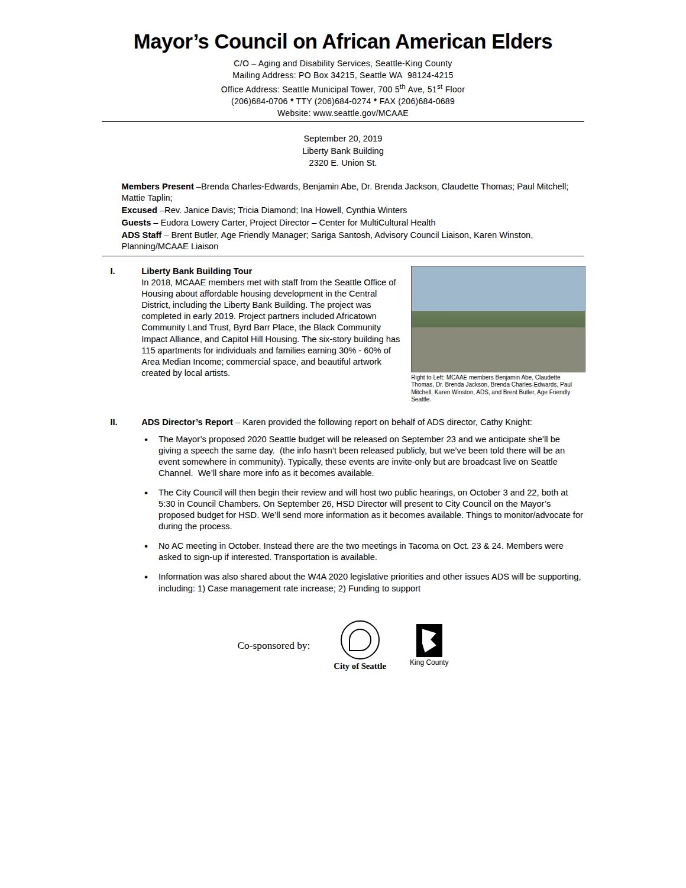Mayor’s Council on African American Elders
C/O – Aging and Disability Services, Seattle-King County
Mailing Address: PO Box 34215, Seattle WA 98124-4215
Office Address: Seattle Municipal Tower, 700 5th Ave, 51st Floor
(206)684-0706 * TTY (206)684-0274 * FAX (206)684-0689
Website: www.seattle.gov/MCAAE
September 20, 2019
Liberty Bank Building
2320 E. Union St.
Members Present –Brenda Charles-Edwards, Benjamin Abe, Dr. Brenda Jackson, Claudette Thomas; Paul Mitchell; Mattie Taplin;
Excused –Rev. Janice Davis; Tricia Diamond; Ina Howell, Cynthia Winters
Guests – Eudora Lowery Carter, Project Director – Center for MultiCultural Health
ADS Staff – Brent Butler, Age Friendly Manager; Sariga Santosh, Advisory Council Liaison, Karen Winston, Planning/MCAAE Liaison
I.
Right to Left: MCAAE members Benjamin Abe, Claudette Thomas, Dr. Brenda Jackson, Brenda Charles-Edwards, Paul Mitchell, Karen Winston, ADS, and Brent Butler, Age Friendly Seattle.
Liberty Bank Building Tour
In 2018, MCAAE members met with staff from the Seattle Office of Housing about affordable housing development in the Central District, including the Liberty Bank Building. The project was completed in early 2019. Project partners included Africatown Community Land Trust, Byrd Barr Place, the Black Community Impact Alliance, and Capitol Hill Housing. The six-story building has 115 apartments for individuals and families earning 30% - 60% of Area Median Income; commercial space, and beautiful artwork created by local artists.
II.
ADS Director’s Report – Karen provided the following report on behalf of ADS director, Cathy Knight:
The Mayor’s proposed 2020 Seattle budget will be released on September 23 and we anticipate she’ll be giving a speech the same day. (the info hasn’t been released publicly, but we’ve been told there will be an event somewhere in community). Typically, these events are invite-only but are broadcast live on Seattle Channel. We’ll share more info as it becomes available.
The City Council will then begin their review and will host two public hearings, on October 3 and 22, both at 5:30 in Council Chambers. On September 26, HSD Director will present to City Council on the Mayor’s proposed budget for HSD. We’ll send more information as it becomes available. Things to monitor/advocate for during the process.
No AC meeting in October. Instead there are the two meetings in Tacoma on Oct. 23 & 24. Members were asked to sign-up if interested. Transportation is available.
Information was also shared about the W4A 2020 legislative priorities and other issues ADS will be supporting, including: 1) Case management rate increase; 2) Funding to support
Co-sponsored by:
City of Seattle
King County